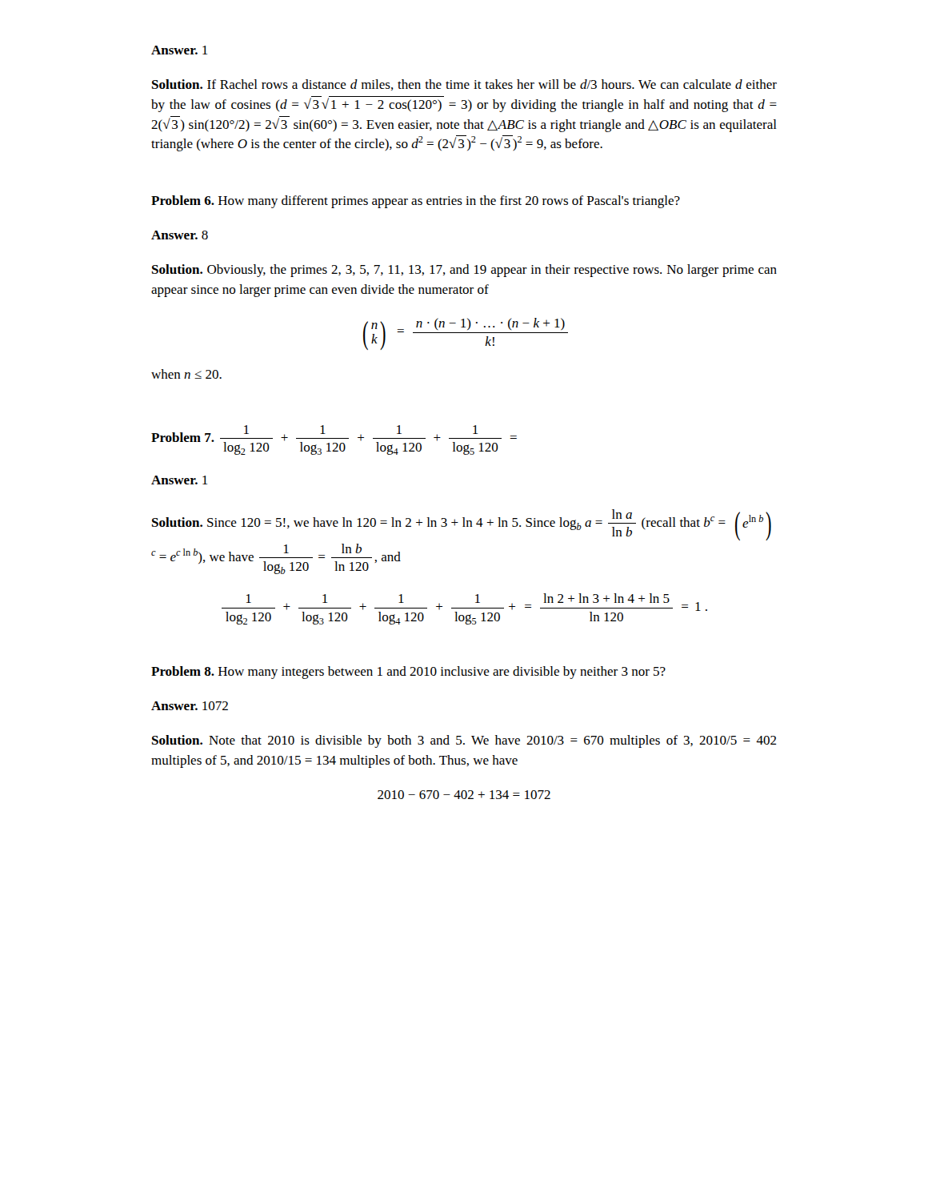Answer. 1
Solution. If Rachel rows a distance d miles, then the time it takes her will be d/3 hours. We can calculate d either by the law of cosines (d = √3√1 + 1 − 2 cos(120°) = 3) or by dividing the triangle in half and noting that d = 2(√3) sin(120°/2) = 2√3 sin(60°) = 3. Even easier, note that △ABC is a right triangle and △OBC is an equilateral triangle (where O is the center of the circle), so d2 = (2√3)2 − (√3)2 = 9, as before.
Problem 6. How many different primes appear as entries in the first 20 rows of Pascal's triangle?
Answer. 8
Solution. Obviously, the primes 2, 3, 5, 7, 11, 13, 17, and 19 appear in their respective rows. No larger prime can appear since no larger prime can even divide the numerator of
(n
k) = n · (n − 1) · … · (n − k + 1) k!
when n ≤ 20.
Problem 7. 1 log2 120 + 1 log3 120 + 1 log4 120 + 1 log5 120 =
Answer. 1
Solution. Since 120 = 5!, we have ln 120 = ln 2 + ln 3 + ln 4 + ln 5. Since logb a = ln a ln b (recall that bc = (eln b)c = ec ln b), we have 1 logb 120 = ln b ln 120, and
1 log2 120 + 1 log3 120 + 1 log4 120 + 1 log5 120+ = ln 2 + ln 3 + ln 4 + ln 5 ln 120 = 1 .
Problem 8. How many integers between 1 and 2010 inclusive are divisible by neither 3 nor 5?
Answer. 1072
Solution. Note that 2010 is divisible by both 3 and 5. We have 2010/3 = 670 multiples of 3, 2010/5 = 402 multiples of 5, and 2010/15 = 134 multiples of both. Thus, we have
2010 − 670 − 402 + 134 = 1072